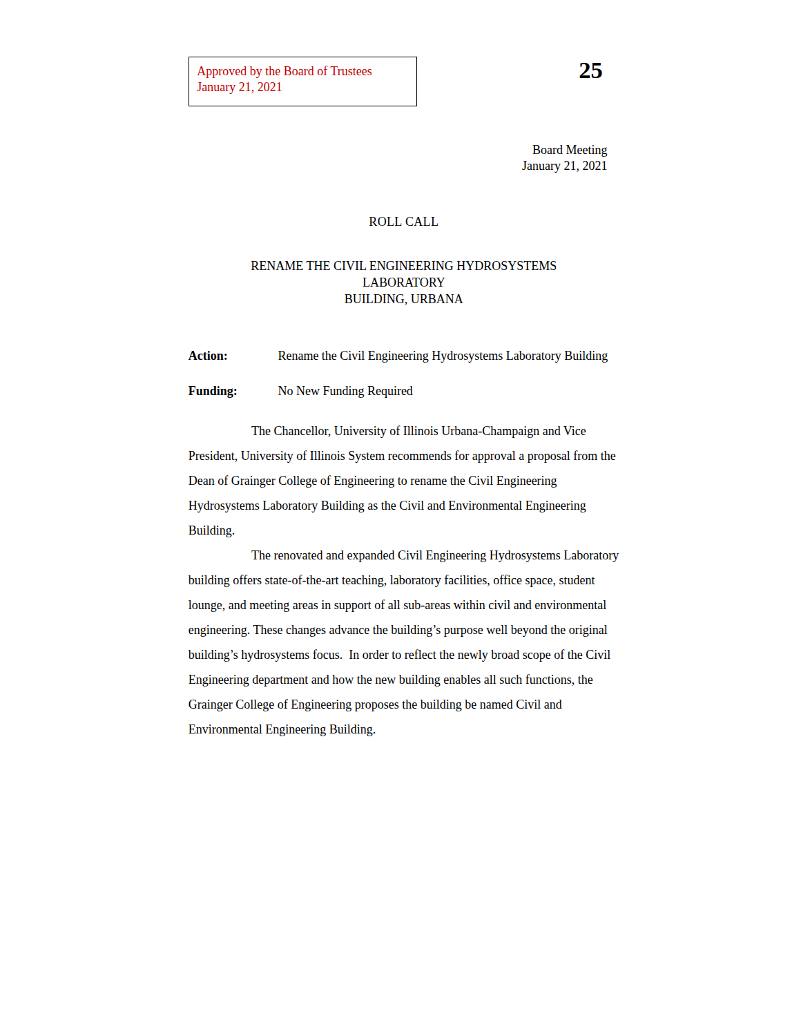Approved by the Board of Trustees
January 21, 2021
25
Board Meeting
January 21, 2021
ROLL CALL
RENAME THE CIVIL ENGINEERING HYDROSYSTEMS LABORATORY
BUILDING, URBANA
Action:
Rename the Civil Engineering Hydrosystems Laboratory Building
Funding:
No New Funding Required
The Chancellor, University of Illinois Urbana-Champaign and Vice President, University of Illinois System recommends for approval a proposal from the Dean of Grainger College of Engineering to rename the Civil Engineering Hydrosystems Laboratory Building as the Civil and Environmental Engineering Building.
The renovated and expanded Civil Engineering Hydrosystems Laboratory building offers state-of-the-art teaching, laboratory facilities, office space, student lounge, and meeting areas in support of all sub-areas within civil and environmental engineering. These changes advance the building’s purpose well beyond the original building’s hydrosystems focus. In order to reflect the newly broad scope of the Civil Engineering department and how the new building enables all such functions, the Grainger College of Engineering proposes the building be named Civil and Environmental Engineering Building.